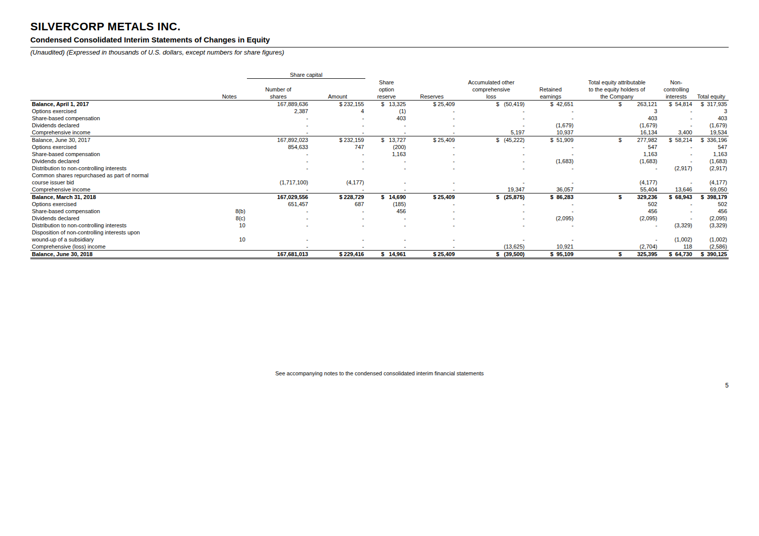SILVERCORP METALS INC.
Condensed Consolidated Interim Statements of Changes in Equity
(Unaudited) (Expressed in thousands of U.S. dollars, except numbers for share figures)
| | | Share capital | | | | | | | |
| --- | --- | --- | --- | --- | --- | --- | --- | --- | --- |
| | | | | Share | | Accumulated other | | Total equity attributable | Non- | |
| | | Number of | | option | | comprehensive | Retained | to the equity holders of | controlling | |
| | Notes | shares | Amount | reserve | Reserves | loss | earnings | the Company | interests | Total equity |
| Balance, April 1, 2017 | | 167,889,636 | $ 232,155 | $ 13,325 | $ 25,409 | $ (50,419) | $ 42,651 | $ 263,121 | $ 54,814 | $ 317,935 |
| Options exercised | | 2,387 | 4 | (1) | - | - | - | 3 | - | 3 |
| Share-based compensation | | - | - | 403 | - | - | - | 403 | - | 403 |
| Dividends declared | | - | - | - | - | - | (1,679) | (1,679) | - | (1,679) |
| Comprehensive income | | - | - | - | - | 5,197 | 10,937 | 16,134 | 3,400 | 19,534 |
| Balance, June 30, 2017 | | 167,892,023 | $ 232,159 | $ 13,727 | $ 25,409 | $ (45,222) | $ 51,909 | $ 277,982 | $ 58,214 | $ 336,196 |
| Options exercised | | 854,633 | 747 | (200) | - | - | - | 547 | - | 547 |
| Share-based compensation | | - | - | 1,163 | - | - | - | 1,163 | - | 1,163 |
| Dividends declared | | - | - | - | - | - | (1,683) | (1,683) | - | (1,683) |
| Distribution to non-controlling interests | | - | - | - | - | - | - | - | (2,917) | (2,917) |
| Common shares repurchased as part of normal | | | | | | | | | | |
| course issuer bid | | (1,717,100) | (4,177) | - | - | - | - | (4,177) | - | (4,177) |
| Comprehensive income | | - | - | - | - | 19,347 | 36,057 | 55,404 | 13,646 | 69,050 |
| Balance, March 31, 2018 | | 167,029,556 | $ 228,729 | $ 14,690 | $ 25,409 | $ (25,875) | $ 86,283 | $ 329,236 | $ 68,943 | $ 398,179 |
| Options exercised | | 651,457 | 687 | (185) | - | - | - | 502 | - | 502 |
| Share-based compensation | 8(b) | - | - | 456 | - | - | - | 456 | - | 456 |
| Dividends declared | 8(c) | - | - | - | - | - | (2,095) | (2,095) | - | (2,095) |
| Distribution to non-controlling interests | 10 | - | - | - | - | - | - | - | (3,329) | (3,329) |
| Disposition of non-controlling interests upon | | | | | | | | | | |
| wound-up of a subsidiary | 10 | - | - | - | - | - | - | - | (1,002) | (1,002) |
| Comprehensive (loss) income | | - | - | - | - | (13,625) | 10,921 | (2,704) | 118 | (2,586) |
| Balance, June 30, 2018 | | 167,681,013 | $ 229,416 | $ 14,961 | $ 25,409 | $ (39,500) | $ 95,109 | $ 325,395 | $ 64,730 | $ 390,125 |
See accompanying notes to the condensed consolidated interim financial statements
5